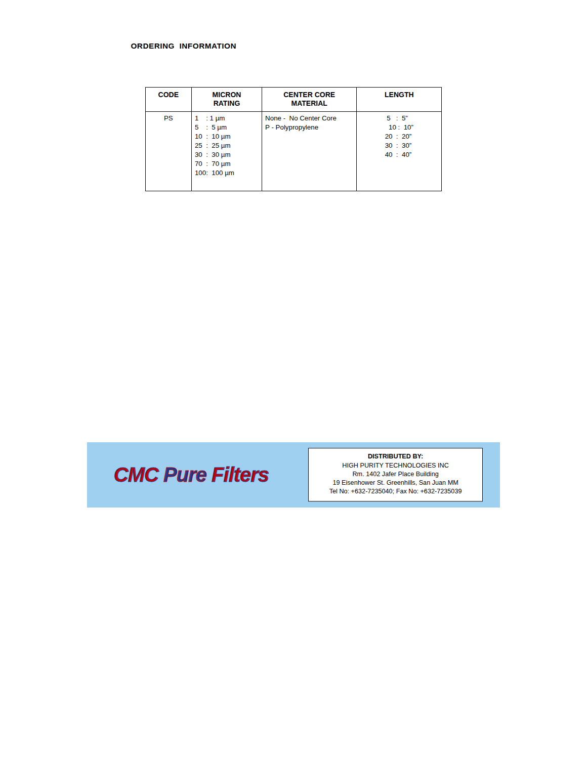ORDERING INFORMATION
| CODE | MICRON RATING | CENTER CORE MATERIAL | LENGTH |
| --- | --- | --- | --- |
| PS | 1 : 1 µm 5 : 5 µm 10 : 10 µm 25 : 25 µm 30 : 30 µm 70 : 70 µm 100: 100 µm | None - No Center Core P - Polypropylene | 5 : 5” 10 : 10” 20 : 20” 30 : 30” 40 : 40” |
CMC Pure Filters
DISTRIBUTED BY:
HIGH PURITY TECHNOLOGIES INC
Rm. 1402 Jafer Place Building
19 Eisenhower St. Greenhills, San Juan MM
Tel No: +632-7235040; Fax No: +632-7235039